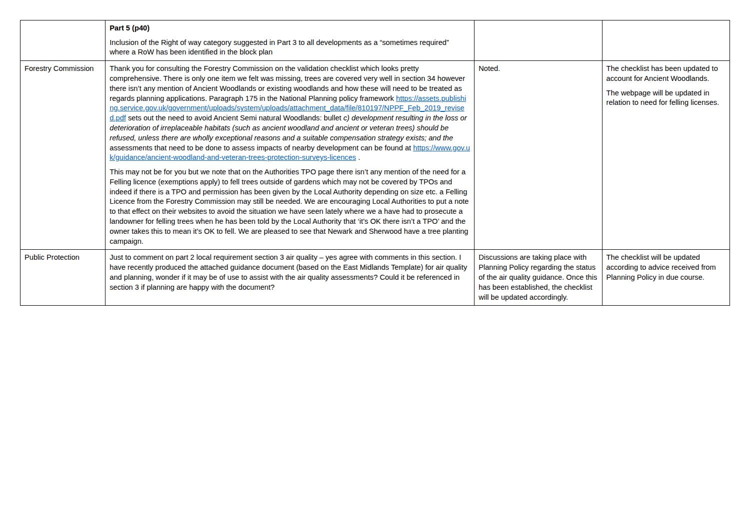| | Part 5 (p40) Inclusion of the Right of way category suggested in Part 3 to all developments as a “sometimes required” where a RoW has been identified in the block plan | | |
| Forestry Commission | Thank you for consulting the Forestry Commission on the validation checklist which looks pretty comprehensive. There is only one item we felt was missing, trees are covered very well in section 34 however there isn’t any mention of Ancient Woodlands or existing woodlands and how these will need to be treated as regards planning applications. Paragraph 175 in the National Planning policy framework https://assets.publishing.service.gov.uk/government/uploads/system/uploads/attachment_data/file/810197/NPPF_Feb_2019_revised.pdf sets out the need to avoid Ancient Semi natural Woodlands: bullet c) development resulting in the loss or deterioration of irreplaceable habitats (such as ancient woodland and ancient or veteran trees) should be refused, unless there are wholly exceptional reasons and a suitable compensation strategy exists; and the assessments that need to be done to assess impacts of nearby development can be found at https://www.gov.uk/guidance/ancient-woodland-and-veteran-trees-protection-surveys-licences . This may not be for you but we note that on the Authorities TPO page there isn’t any mention of the need for a Felling licence (exemptions apply) to fell trees outside of gardens which may not be covered by TPOs and indeed if there is a TPO and permission has been given by the Local Authority depending on size etc. a Felling Licence from the Forestry Commission may still be needed. We are encouraging Local Authorities to put a note to that effect on their websites to avoid the situation we have seen lately where we a have had to prosecute a landowner for felling trees when he has been told by the Local Authority that ‘it’s OK there isn’t a TPO’ and the owner takes this to mean it’s OK to fell. We are pleased to see that Newark and Sherwood have a tree planting campaign. | Noted. | The checklist has been updated to account for Ancient Woodlands. The webpage will be updated in relation to need for felling licenses. |
| Public Protection | Just to comment on part 2 local requirement section 3 air quality – yes agree with comments in this section. I have recently produced the attached guidance document (based on the East Midlands Template) for air quality and planning, wonder if it may be of use to assist with the air quality assessments? Could it be referenced in section 3 if planning are happy with the document? | Discussions are taking place with Planning Policy regarding the status of the air quality guidance. Once this has been established, the checklist will be updated accordingly. | The checklist will be updated according to advice received from Planning Policy in due course. |